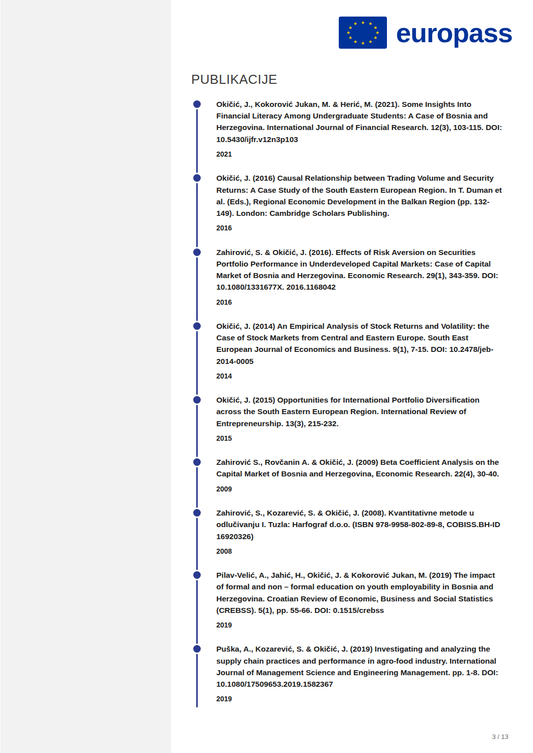★ ★ ★ ★ ★ ★ ★ ★ ★ ★ ★ ★
europass
Publikacije
Okičić, J., Kokorović Jukan, M. & Herić, M. (2021). Some Insights Into Financial Literacy Among Undergraduate Students: A Case of Bosnia and Herzegovina. International Journal of Financial Research. 12(3), 103-115. DOI: 10.5430/ijfr.v12n3p103
2021
Okičić, J. (2016) Causal Relationship between Trading Volume and Security Returns: A Case Study of the South Eastern European Region. In T. Duman et al. (Eds.), Regional Economic Development in the Balkan Region (pp. 132-149). London: Cambridge Scholars Publishing.
2016
Zahirović, S. & Okičić, J. (2016). Effects of Risk Aversion on Securities Portfolio Performance in Underdeveloped Capital Markets: Case of Capital Market of Bosnia and Herzegovina. Economic Research. 29(1), 343-359. DOI: 10.1080/1331677X. 2016.1168042
2016
Okičić, J. (2014) An Empirical Analysis of Stock Returns and Volatility: the Case of Stock Markets from Central and Eastern Europe. South East European Journal of Economics and Business. 9(1), 7-15. DOI: 10.2478/jeb-2014-0005
2014
Okičić, J. (2015) Opportunities for International Portfolio Diversification across the South Eastern European Region. International Review of Entrepreneurship. 13(3), 215-232.
2015
Zahirović S., Rovčanin A. & Okičić, J. (2009) Beta Coefficient Analysis on the Capital Market of Bosnia and Herzegovina, Economic Research. 22(4), 30-40.
2009
Zahirović, S., Kozarević, S. & Okičić, J. (2008). Kvantitativne metode u odlučivanju I. Tuzla: Harfograf d.o.o. (ISBN 978-9958-802-89-8, COBISS.BH-ID 16920326)
2008
Pilav-Velić, A., Jahić, H., Okičić, J. & Kokorović Jukan, M. (2019) The impact of formal and non – formal education on youth employability in Bosnia and Herzegovina. Croatian Review of Economic, Business and Social Statistics (CREBSS). 5(1), pp. 55-66. DOI: 0.1515/crebss
2019
Puška, A., Kozarević, S. & Okičić, J. (2019) Investigating and analyzing the supply chain practices and performance in agro-food industry. International Journal of Management Science and Engineering Management. pp. 1-8. DOI: 10.1080/17509653.2019.1582367
2019
3 / 13